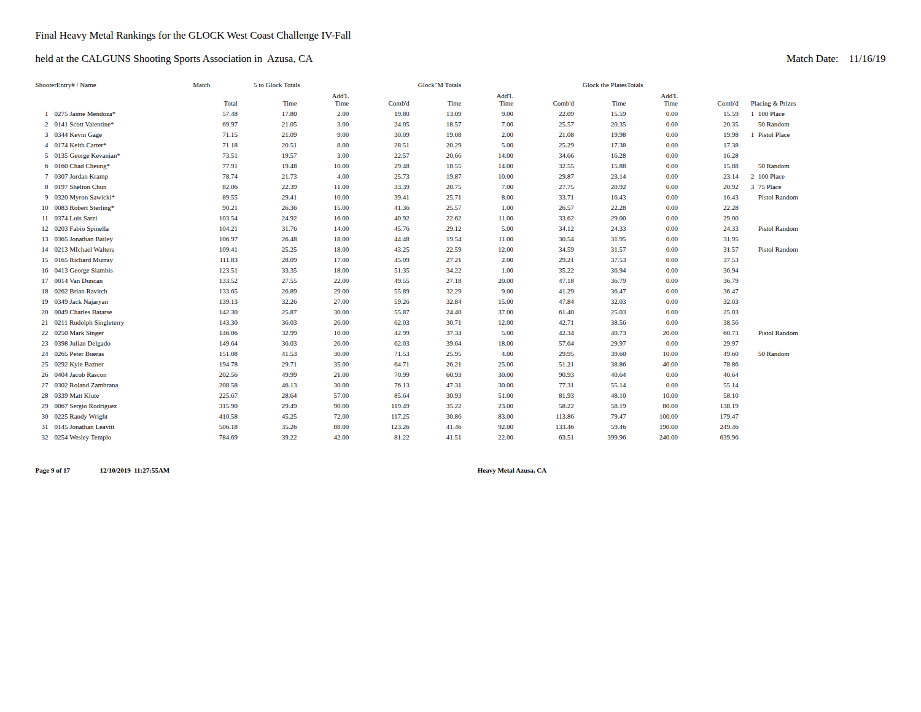Final Heavy Metal Rankings for the GLOCK West Coast Challenge IV-Fall
held at the CALGUNS Shooting Sports Association in Azusa, CA Match Date: 11/16/19
| ShooterEntry# / Name | Match | 5 to Glock Totals | Glock"M Totals | Glock the PlatesTotals | |
| --- | --- | --- | --- | --- | --- |
| | | Total | Time | Add'L Time | Comb'd | Time | Add'L Time | Comb'd | Time | Add'L Time | Comb'd | Placing & Prizes |
| 1 | 0275 Jaime Mendoza* | 57.48 | 17.80 | 2.00 | 19.80 | 13.09 | 9.00 | 22.09 | 15.59 | 0.00 | 15.59 | 1 100 Place |
| 2 | 0141 Scott Valentine* | 69.97 | 21.05 | 3.00 | 24.05 | 18.57 | 7.00 | 25.57 | 20.35 | 0.00 | 20.35 | 50 Random |
| 3 | 0344 Kevin Gage | 71.15 | 21.09 | 9.00 | 30.09 | 19.08 | 2.00 | 21.08 | 19.98 | 0.00 | 19.98 | 1 Pistol Place |
| 4 | 0174 Keith Carter* | 71.18 | 20.51 | 8.00 | 28.51 | 20.29 | 5.00 | 25.29 | 17.38 | 0.00 | 17.38 | |
| 5 | 0135 George Kevanian* | 73.51 | 19.57 | 3.00 | 22.57 | 20.66 | 14.00 | 34.66 | 16.28 | 0.00 | 16.28 | |
| 6 | 0160 Chad Cheung* | 77.91 | 19.48 | 10.00 | 29.48 | 18.55 | 14.00 | 32.55 | 15.88 | 0.00 | 15.88 | 50 Random |
| 7 | 0307 Jordan Kramp | 78.74 | 21.73 | 4.00 | 25.73 | 19.87 | 10.00 | 29.87 | 23.14 | 0.00 | 23.14 | 2 100 Place |
| 8 | 0197 Shelton Chun | 82.06 | 22.39 | 11.00 | 33.39 | 20.75 | 7.00 | 27.75 | 20.92 | 0.00 | 20.92 | 3 75 Place |
| 9 | 0320 Myron Sawicki* | 89.55 | 29.41 | 10.00 | 39.41 | 25.71 | 8.00 | 33.71 | 16.43 | 0.00 | 16.43 | Pistol Random |
| 10 | 0083 Robert Sterling* | 90.21 | 26.36 | 15.00 | 41.36 | 25.57 | 1.00 | 26.57 | 22.28 | 0.00 | 22.28 | |
| 11 | 0374 Luis Sarzi | 103.54 | 24.92 | 16.00 | 40.92 | 22.62 | 11.00 | 33.62 | 29.00 | 0.00 | 29.00 | |
| 12 | 0203 Fabio Spinella | 104.21 | 31.76 | 14.00 | 45.76 | 29.12 | 5.00 | 34.12 | 24.33 | 0.00 | 24.33 | Pistol Random |
| 13 | 0365 Jonathan Bailey | 106.97 | 26.48 | 18.00 | 44.48 | 19.54 | 11.00 | 30.54 | 31.95 | 0.00 | 31.95 | |
| 14 | 0213 MIchael Walters | 109.41 | 25.25 | 18.00 | 43.25 | 22.59 | 12.00 | 34.59 | 31.57 | 0.00 | 31.57 | Pistol Random |
| 15 | 0165 Richard Murray | 111.83 | 28.09 | 17.00 | 45.09 | 27.21 | 2.00 | 29.21 | 37.53 | 0.00 | 37.53 | |
| 16 | 0413 George Siambis | 123.51 | 33.35 | 18.00 | 51.35 | 34.22 | 1.00 | 35.22 | 36.94 | 0.00 | 36.94 | |
| 17 | 0014 Van Duncan | 133.52 | 27.55 | 22.00 | 49.55 | 27.18 | 20.00 | 47.18 | 36.79 | 0.00 | 36.79 | |
| 18 | 0262 Brian Ravitch | 133.65 | 26.89 | 29.00 | 55.89 | 32.29 | 9.00 | 41.29 | 36.47 | 0.00 | 36.47 | |
| 19 | 0349 Jack Najaryan | 139.13 | 32.26 | 27.00 | 59.26 | 32.84 | 15.00 | 47.84 | 32.03 | 0.00 | 32.03 | |
| 20 | 0049 Charles Batarse | 142.30 | 25.87 | 30.00 | 55.87 | 24.40 | 37.00 | 61.40 | 25.03 | 0.00 | 25.03 | |
| 21 | 0211 Rudolph Singleterry | 143.30 | 36.03 | 26.00 | 62.03 | 30.71 | 12.00 | 42.71 | 38.56 | 0.00 | 38.56 | |
| 22 | 0250 Mark Singer | 146.06 | 32.99 | 10.00 | 42.99 | 37.34 | 5.00 | 42.34 | 40.73 | 20.00 | 60.73 | Pistol Random |
| 23 | 0398 Julian Delgado | 149.64 | 36.03 | 26.00 | 62.03 | 39.64 | 18.00 | 57.64 | 29.97 | 0.00 | 29.97 | |
| 24 | 0265 Peter Bueras | 151.08 | 41.53 | 30.00 | 71.53 | 25.95 | 4.00 | 29.95 | 39.60 | 10.00 | 49.60 | 50 Random |
| 25 | 0292 Kyle Bazner | 194.78 | 29.71 | 35.00 | 64.71 | 26.21 | 25.00 | 51.21 | 38.86 | 40.00 | 78.86 | |
| 26 | 0404 Jacob Rascon | 202.56 | 49.99 | 21.00 | 70.99 | 60.93 | 30.00 | 90.93 | 40.64 | 0.00 | 40.64 | |
| 27 | 0302 Roland Zambrana | 208.58 | 46.13 | 30.00 | 76.13 | 47.31 | 30.00 | 77.31 | 55.14 | 0.00 | 55.14 | |
| 28 | 0339 Matt Klute | 225.67 | 28.64 | 57.00 | 85.64 | 30.93 | 51.00 | 81.93 | 48.10 | 10.00 | 58.10 | |
| 29 | 0067 Sergio Rodriguez | 315.90 | 29.49 | 90.00 | 119.49 | 35.22 | 23.00 | 58.22 | 58.19 | 80.00 | 138.19 | |
| 30 | 0225 Randy Wright | 410.58 | 45.25 | 72.00 | 117.25 | 30.86 | 83.00 | 113.86 | 79.47 | 100.00 | 179.47 | |
| 31 | 0145 Jonathan Leavitt | 506.18 | 35.26 | 88.00 | 123.26 | 41.46 | 92.00 | 133.46 | 59.46 | 190.00 | 249.46 | |
| 32 | 0254 Wesley Templo | 784.69 | 39.22 | 42.00 | 81.22 | 41.51 | 22.00 | 63.51 | 399.96 | 240.00 | 639.96 | |
Page 9 of 17 12/10/2019 11:27:55AM Heavy Metal Azusa, CA